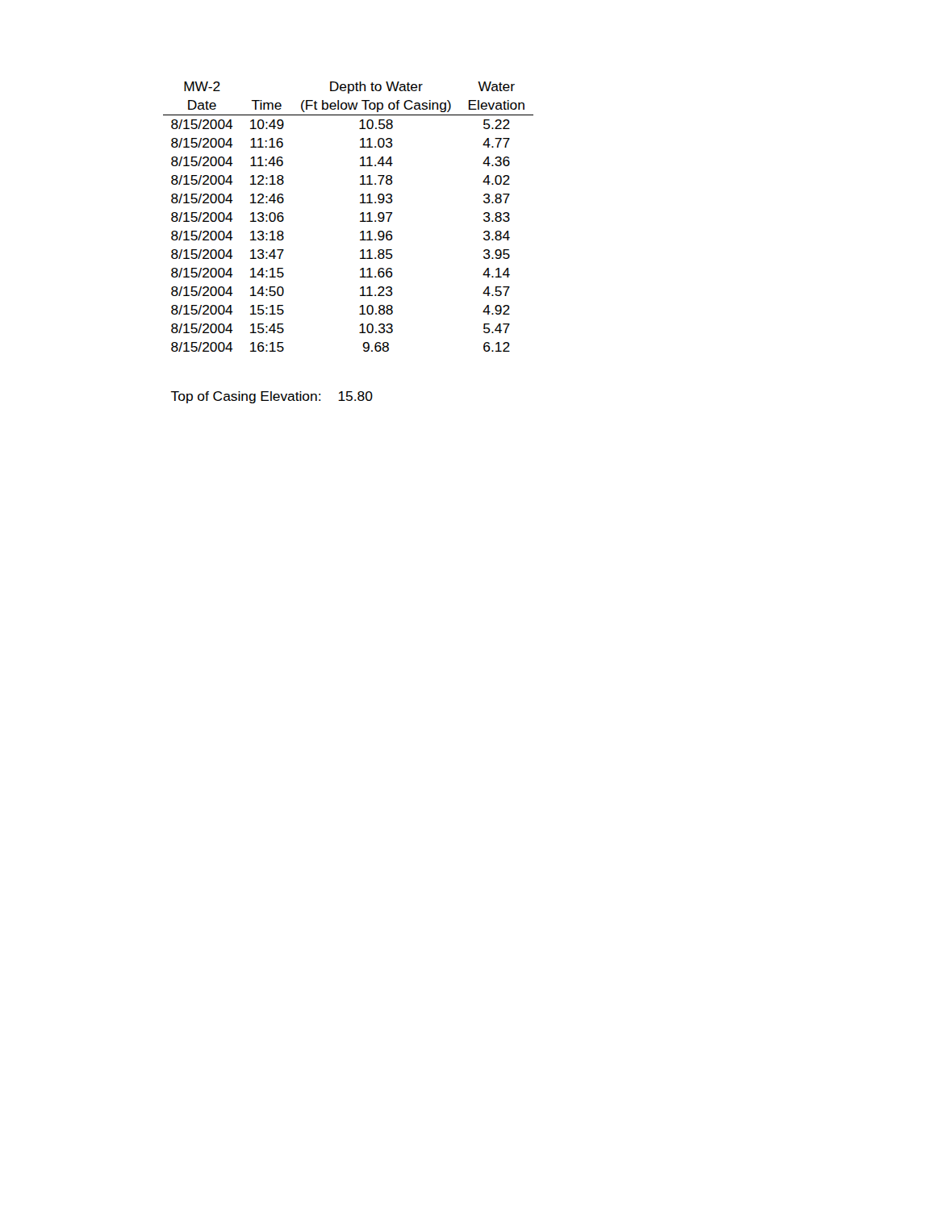| MW-2 | | Depth to Water | Water |
| --- | --- | --- | --- |
| Date | Time | (Ft below Top of Casing) | Elevation |
| 8/15/2004 | 10:49 | 10.58 | 5.22 |
| 8/15/2004 | 11:16 | 11.03 | 4.77 |
| 8/15/2004 | 11:46 | 11.44 | 4.36 |
| 8/15/2004 | 12:18 | 11.78 | 4.02 |
| 8/15/2004 | 12:46 | 11.93 | 3.87 |
| 8/15/2004 | 13:06 | 11.97 | 3.83 |
| 8/15/2004 | 13:18 | 11.96 | 3.84 |
| 8/15/2004 | 13:47 | 11.85 | 3.95 |
| 8/15/2004 | 14:15 | 11.66 | 4.14 |
| 8/15/2004 | 14:50 | 11.23 | 4.57 |
| 8/15/2004 | 15:15 | 10.88 | 4.92 |
| 8/15/2004 | 15:45 | 10.33 | 5.47 |
| 8/15/2004 | 16:15 | 9.68 | 6.12 |
| Top of Casing Elevation: | 15.80 |